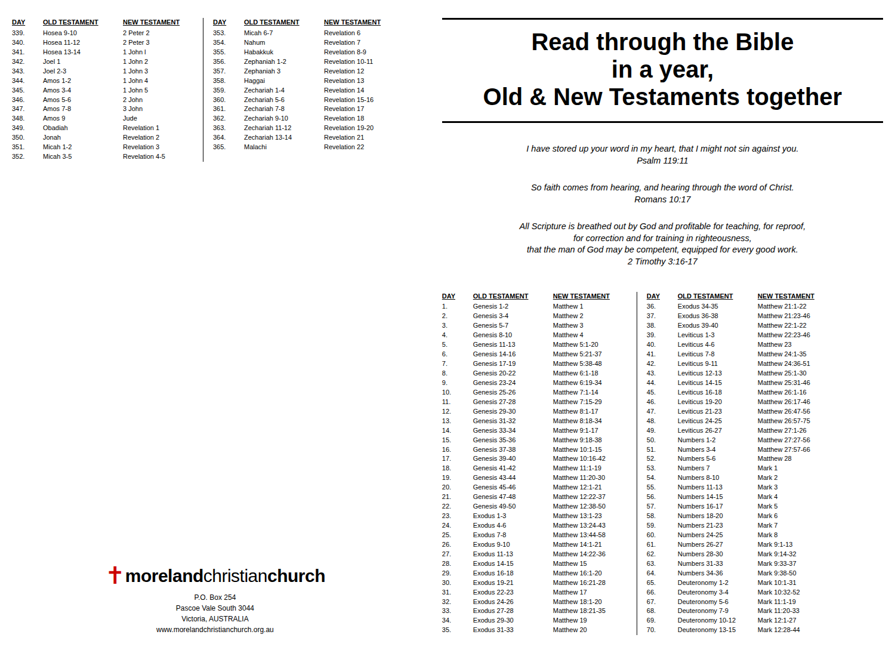| DAY | OLD TESTAMENT | NEW TESTAMENT |
| --- | --- | --- |
| 339. | Hosea 9-10 | 2 Peter 2 |
| 340. | Hosea 11-12 | 2 Peter 3 |
| 341. | Hosea 13-14 | 1 John l |
| 342. | Joel 1 | 1 John 2 |
| 343. | Joel 2-3 | 1 John 3 |
| 344. | Amos 1-2 | 1 John 4 |
| 345. | Amos 3-4 | 1 John 5 |
| 346. | Amos 5-6 | 2 John |
| 347. | Amos 7-8 | 3 John |
| 348. | Amos 9 | Jude |
| 349. | Obadiah | Revelation 1 |
| 350. | Jonah | Revelation 2 |
| 351. | Micah 1-2 | Revelation 3 |
| 352. | Micah 3-5 | Revelation 4-5 |
| DAY | OLD TESTAMENT | NEW TESTAMENT |
| --- | --- | --- |
| 353. | Micah 6-7 | Revelation 6 |
| 354. | Nahum | Revelation 7 |
| 355. | Habakkuk | Revelation 8-9 |
| 356. | Zephaniah 1-2 | Revelation 10-11 |
| 357. | Zephaniah 3 | Revelation 12 |
| 358. | Haggai | Revelation 13 |
| 359. | Zechariah 1-4 | Revelation 14 |
| 360. | Zechariah 5-6 | Revelation 15-16 |
| 361. | Zechariah 7-8 | Revelation 17 |
| 362. | Zechariah 9-10 | Revelation 18 |
| 363. | Zechariah 11-12 | Revelation 19-20 |
| 364. | Zechariah 13-14 | Revelation 21 |
| 365. | Malachi | Revelation 22 |
✝morelandchristianchurch
P.O. Box 254
Pascoe Vale South 3044
Victoria, AUSTRALIA
www.morelandchristianchurch.org.au
Read through the Bible
in a year,
Old & New Testaments together
I have stored up your word in my heart, that I might not sin against you.
Psalm 119:11
So faith comes from hearing, and hearing through the word of Christ.
Romans 10:17
All Scripture is breathed out by God and profitable for teaching, for reproof,
for correction and for training in righteousness,
that the man of God may be competent, equipped for every good work.
2 Timothy 3:16-17
| DAY | OLD TESTAMENT | NEW TESTAMENT |
| --- | --- | --- |
| 1. | Genesis 1-2 | Matthew 1 |
| 2. | Genesis 3-4 | Matthew 2 |
| 3. | Genesis 5-7 | Matthew 3 |
| 4. | Genesis 8-10 | Matthew 4 |
| 5. | Genesis 11-13 | Matthew 5:1-20 |
| 6. | Genesis 14-16 | Matthew 5:21-37 |
| 7. | Genesis 17-19 | Matthew 5:38-48 |
| 8. | Genesis 20-22 | Matthew 6:1-18 |
| 9. | Genesis 23-24 | Matthew 6:19-34 |
| 10. | Genesis 25-26 | Matthew 7:1-14 |
| 11. | Genesis 27-28 | Matthew 7:15-29 |
| 12. | Genesis 29-30 | Matthew 8:1-17 |
| 13. | Genesis 31-32 | Matthew 8:18-34 |
| 14. | Genesis 33-34 | Matthew 9:1-17 |
| 15. | Genesis 35-36 | Matthew 9:18-38 |
| 16. | Genesis 37-38 | Matthew 10:1-15 |
| 17. | Genesis 39-40 | Matthew 10:16-42 |
| 18. | Genesis 41-42 | Matthew 11:1-19 |
| 19. | Genesis 43-44 | Matthew 11:20-30 |
| 20. | Genesis 45-46 | Matthew 12:1-21 |
| 21. | Genesis 47-48 | Matthew 12:22-37 |
| 22. | Genesis 49-50 | Matthew 12:38-50 |
| 23. | Exodus 1-3 | Matthew 13:1-23 |
| 24. | Exodus 4-6 | Matthew 13:24-43 |
| 25. | Exodus 7-8 | Matthew 13:44-58 |
| 26. | Exodus 9-10 | Matthew 14:1-21 |
| 27. | Exodus 11-13 | Matthew 14:22-36 |
| 28. | Exodus 14-15 | Matthew 15 |
| 29. | Exodus 16-18 | Matthew 16:1-20 |
| 30. | Exodus 19-21 | Matthew 16:21-28 |
| 31. | Exodus 22-23 | Matthew 17 |
| 32. | Exodus 24-26 | Matthew 18:1-20 |
| 33. | Exodus 27-28 | Matthew 18:21-35 |
| 34. | Exodus 29-30 | Matthew 19 |
| 35. | Exodus 31-33 | Matthew 20 |
| DAY | OLD TESTAMENT | NEW TESTAMENT |
| --- | --- | --- |
| 36. | Exodus 34-35 | Matthew 21:1-22 |
| 37. | Exodus 36-38 | Matthew 21:23-46 |
| 38. | Exodus 39-40 | Matthew 22:1-22 |
| 39. | Leviticus 1-3 | Matthew 22:23-46 |
| 40. | Leviticus 4-6 | Matthew 23 |
| 41. | Leviticus 7-8 | Matthew 24:1-35 |
| 42. | Leviticus 9-11 | Matthew 24:36-51 |
| 43. | Leviticus 12-13 | Matthew 25:1-30 |
| 44. | Leviticus 14-15 | Matthew 25:31-46 |
| 45. | Leviticus 16-18 | Matthew 26:1-16 |
| 46. | Leviticus 19-20 | Matthew 26:17-46 |
| 47. | Leviticus 21-23 | Matthew 26:47-56 |
| 48. | Leviticus 24-25 | Matthew 26:57-75 |
| 49. | Leviticus 26-27 | Matthew 27:1-26 |
| 50. | Numbers 1-2 | Matthew 27:27-56 |
| 51. | Numbers 3-4 | Matthew 27:57-66 |
| 52. | Numbers 5-6 | Matthew 28 |
| 53. | Numbers 7 | Mark 1 |
| 54. | Numbers 8-10 | Mark 2 |
| 55. | Numbers 11-13 | Mark 3 |
| 56. | Numbers 14-15 | Mark 4 |
| 57. | Numbers 16-17 | Mark 5 |
| 58. | Numbers 18-20 | Mark 6 |
| 59. | Numbers 21-23 | Mark 7 |
| 60. | Numbers 24-25 | Mark 8 |
| 61. | Numbers 26-27 | Mark 9:1-13 |
| 62. | Numbers 28-30 | Mark 9:14-32 |
| 63. | Numbers 31-33 | Mark 9:33-37 |
| 64. | Numbers 34-36 | Mark 9:38-50 |
| 65. | Deuteronomy 1-2 | Mark 10:1-31 |
| 66. | Deuteronomy 3-4 | Mark 10:32-52 |
| 67. | Deuteronomy 5-6 | Mark 11:1-19 |
| 68. | Deuteronomy 7-9 | Mark 11:20-33 |
| 69. | Deuteronomy 10-12 | Mark 12:1-27 |
| 70. | Deuteronomy 13-15 | Mark 12:28-44 |